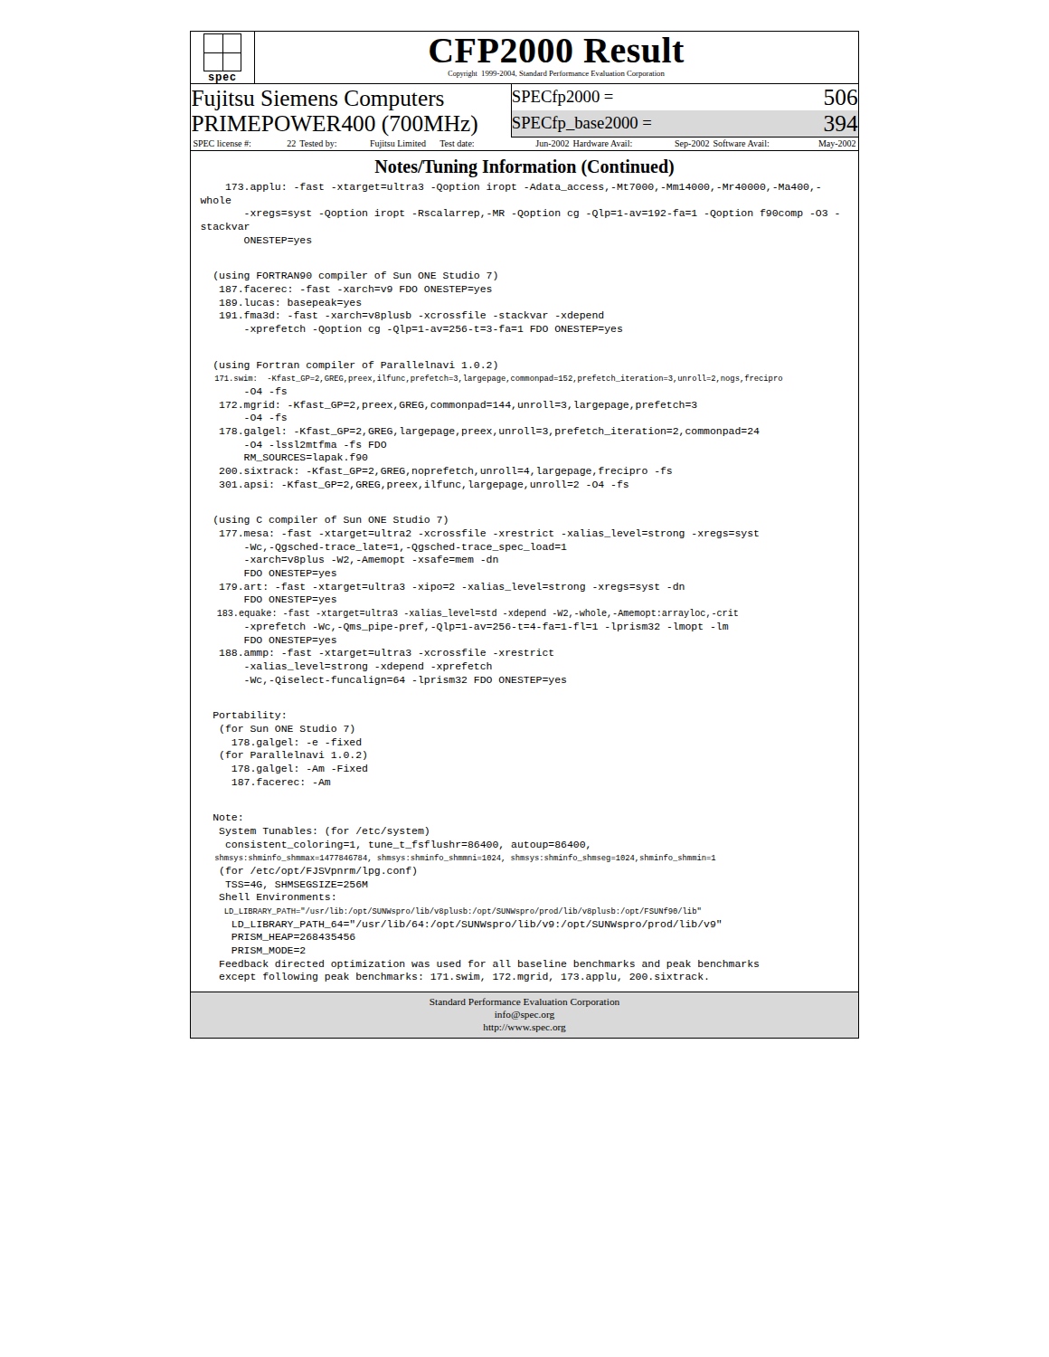| spec | CFP2000 Result Copyright 1999-2004, Standard Performance Evaluation Corporation |
| Fujitsu Siemens Computers PRIMEPOWER400 (700MHz) | SPECfp2000 = | 506 |
| SPECfp_base2000 = | 394 |
| SPEC license #: | 22 | Tested by: | Fujitsu Limited | Test date: | Jun-2002 | Hardware Avail: | Sep-2002 | Software Avail: | May-2002 |
Notes/Tuning Information (Continued)
173.applu: -fast -xtarget=ultra3 -Qoption iropt -Adata_access,-Mt7000,-Mm14000,-Mr40000,-Ma400,-whole -xregs=syst -Qoption iropt -Rscalarrep,-MR -Qoption cg -Qlp=1-av=192-fa=1 -Qoption f90comp -O3 -stackvar ONESTEP=yes (using FORTRAN90 compiler of Sun ONE Studio 7) 187.facerec: -fast -xarch=v9 FDO ONESTEP=yes 189.lucas: basepeak=yes 191.fma3d: -fast -xarch=v8plusb -xcrossfile -stackvar -xdepend -xprefetch -Qoption cg -Qlp=1-av=256-t=3-fa=1 FDO ONESTEP=yes (using Fortran compiler of Parallelnavi 1.0.2) 171.swim: -Kfast_GP=2,GREG,preex,ilfunc,prefetch=3,largepage,commonpad=152,prefetch_iteration=3,unroll=2,nogs,frecipro -O4 -fs 172.mgrid: -Kfast_GP=2,preex,GREG,commonpad=144,unroll=3,largepage,prefetch=3 -O4 -fs 178.galgel: -Kfast_GP=2,GREG,largepage,preex,unroll=3,prefetch_iteration=2,commonpad=24 -O4 -lssl2mtfma -fs FDO RM_SOURCES=lapak.f90 200.sixtrack: -Kfast_GP=2,GREG,noprefetch,unroll=4,largepage,frecipro -fs 301.apsi: -Kfast_GP=2,GREG,preex,ilfunc,largepage,unroll=2 -O4 -fs (using C compiler of Sun ONE Studio 7) 177.mesa: -fast -xtarget=ultra2 -xcrossfile -xrestrict -xalias_level=strong -xregs=syst -Wc,-Qgsched-trace_late=1,-Qgsched-trace_spec_load=1 -xarch=v8plus -W2,-Amemopt -xsafe=mem -dn FDO ONESTEP=yes 179.art: -fast -xtarget=ultra3 -xipo=2 -xalias_level=strong -xregs=syst -dn FDO ONESTEP=yes 183.equake: -fast -xtarget=ultra3 -xalias_level=std -xdepend -W2,-whole,-Amemopt:arrayloc,-crit -xprefetch -Wc,-Qms_pipe-pref,-Qlp=1-av=256-t=4-fa=1-fl=1 -lprism32 -lmopt -lm FDO ONESTEP=yes 188.ammp: -fast -xtarget=ultra3 -xcrossfile -xrestrict -xalias_level=strong -xdepend -xprefetch -Wc,-Qiselect-funcalign=64 -lprism32 FDO ONESTEP=yes Portability: (for Sun ONE Studio 7) 178.galgel: -e -fixed (for Parallelnavi 1.0.2) 178.galgel: -Am -Fixed 187.facerec: -Am Note: System Tunables: (for /etc/system) consistent_coloring=1, tune_t_fsflushr=86400, autoup=86400, shmsys:shminfo_shmmax=1477846784, shmsys:shminfo_shmmni=1024, shmsys:shminfo_shmseg=1024,shminfo_shmmin=1 (for /etc/opt/FJSVpnrm/lpg.conf) TSS=4G, SHMSEGSIZE=256M Shell Environments: LD_LIBRARY_PATH="/usr/lib:/opt/SUNWspro/lib/v8plusb:/opt/SUNWspro/prod/lib/v8plusb:/opt/FSUNf90/lib" LD_LIBRARY_PATH_64="/usr/lib/64:/opt/SUNWspro/lib/v9:/opt/SUNWspro/prod/lib/v9" PRISM_HEAP=268435456 PRISM_MODE=2 Feedback directed optimization was used for all baseline benchmarks and peak benchmarks except following peak benchmarks: 171.swim, 172.mgrid, 173.applu, 200.sixtrack.
Standard Performance Evaluation Corporation
info@spec.org
http://www.spec.org